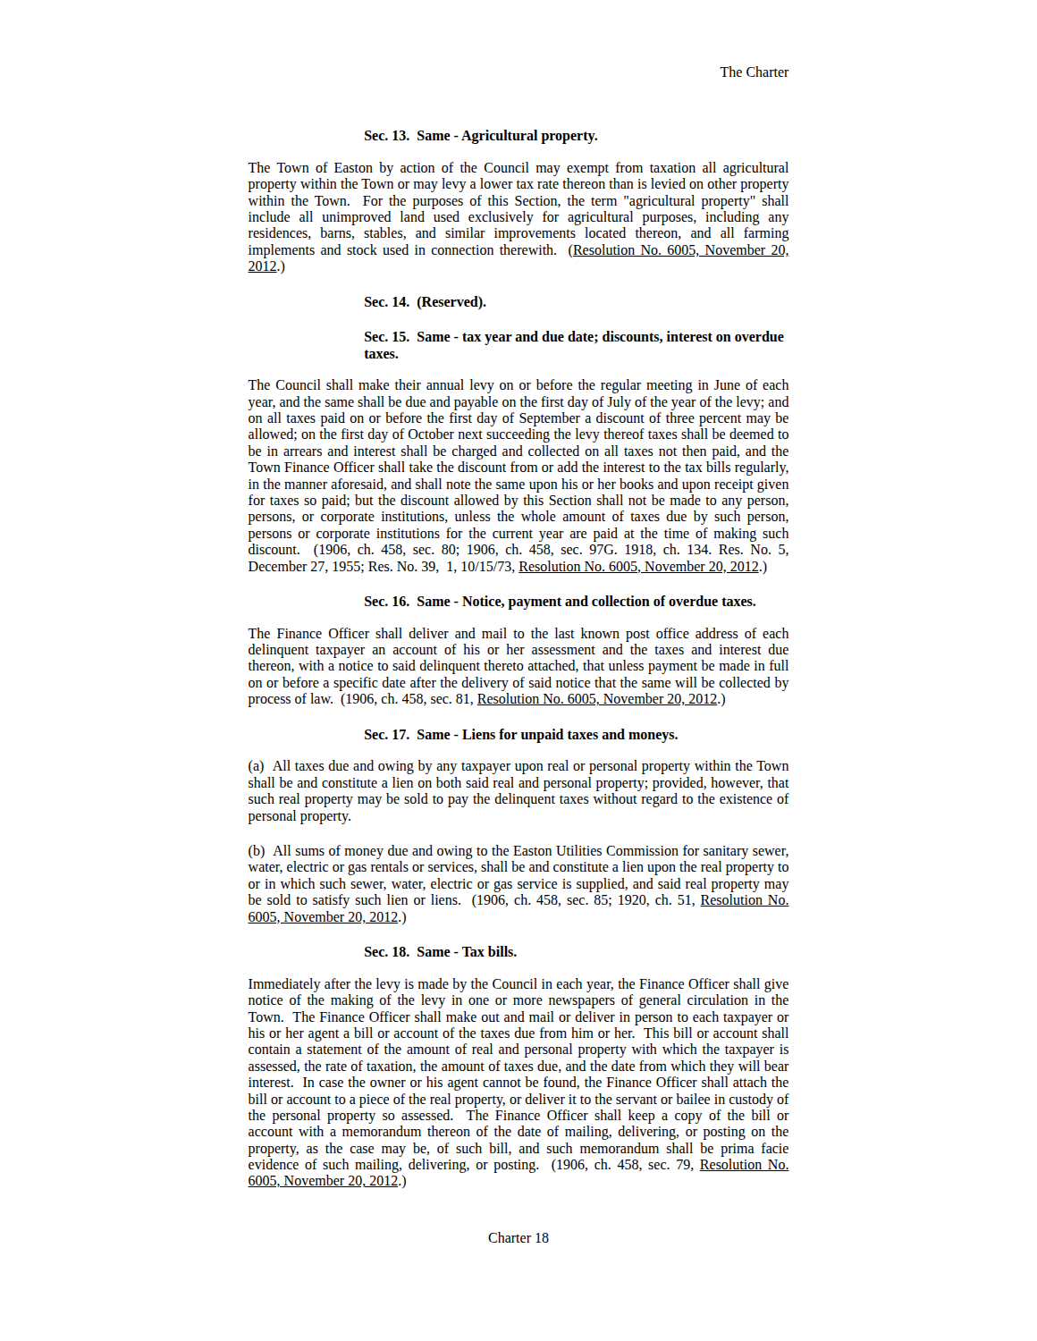The Charter
Sec. 13. Same - Agricultural property.
The Town of Easton by action of the Council may exempt from taxation all agricultural property within the Town or may levy a lower tax rate thereon than is levied on other property within the Town. For the purposes of this Section, the term "agricultural property" shall include all unimproved land used exclusively for agricultural purposes, including any residences, barns, stables, and similar improvements located thereon, and all farming implements and stock used in connection therewith. (Resolution No. 6005, November 20, 2012.)
Sec. 14. (Reserved).
Sec. 15. Same - tax year and due date; discounts, interest on overdue taxes.
The Council shall make their annual levy on or before the regular meeting in June of each year, and the same shall be due and payable on the first day of July of the year of the levy; and on all taxes paid on or before the first day of September a discount of three percent may be allowed; on the first day of October next succeeding the levy thereof taxes shall be deemed to be in arrears and interest shall be charged and collected on all taxes not then paid, and the Town Finance Officer shall take the discount from or add the interest to the tax bills regularly, in the manner aforesaid, and shall note the same upon his or her books and upon receipt given for taxes so paid; but the discount allowed by this Section shall not be made to any person, persons, or corporate institutions, unless the whole amount of taxes due by such person, persons or corporate institutions for the current year are paid at the time of making such discount. (1906, ch. 458, sec. 80; 1906, ch. 458, sec. 97G. 1918, ch. 134. Res. No. 5, December 27, 1955; Res. No. 39, 1, 10/15/73, Resolution No. 6005, November 20, 2012.)
Sec. 16. Same - Notice, payment and collection of overdue taxes.
The Finance Officer shall deliver and mail to the last known post office address of each delinquent taxpayer an account of his or her assessment and the taxes and interest due thereon, with a notice to said delinquent thereto attached, that unless payment be made in full on or before a specific date after the delivery of said notice that the same will be collected by process of law. (1906, ch. 458, sec. 81, Resolution No. 6005, November 20, 2012.)
Sec. 17. Same - Liens for unpaid taxes and moneys.
(a) All taxes due and owing by any taxpayer upon real or personal property within the Town shall be and constitute a lien on both said real and personal property; provided, however, that such real property may be sold to pay the delinquent taxes without regard to the existence of personal property.
(b) All sums of money due and owing to the Easton Utilities Commission for sanitary sewer, water, electric or gas rentals or services, shall be and constitute a lien upon the real property to or in which such sewer, water, electric or gas service is supplied, and said real property may be sold to satisfy such lien or liens. (1906, ch. 458, sec. 85; 1920, ch. 51, Resolution No. 6005, November 20, 2012.)
Sec. 18. Same - Tax bills.
Immediately after the levy is made by the Council in each year, the Finance Officer shall give notice of the making of the levy in one or more newspapers of general circulation in the Town. The Finance Officer shall make out and mail or deliver in person to each taxpayer or his or her agent a bill or account of the taxes due from him or her. This bill or account shall contain a statement of the amount of real and personal property with which the taxpayer is assessed, the rate of taxation, the amount of taxes due, and the date from which they will bear interest. In case the owner or his agent cannot be found, the Finance Officer shall attach the bill or account to a piece of the real property, or deliver it to the servant or bailee in custody of the personal property so assessed. The Finance Officer shall keep a copy of the bill or account with a memorandum thereon of the date of mailing, delivering, or posting on the property, as the case may be, of such bill, and such memorandum shall be prima facie evidence of such mailing, delivering, or posting. (1906, ch. 458, sec. 79, Resolution No. 6005, November 20, 2012.)
Charter 18